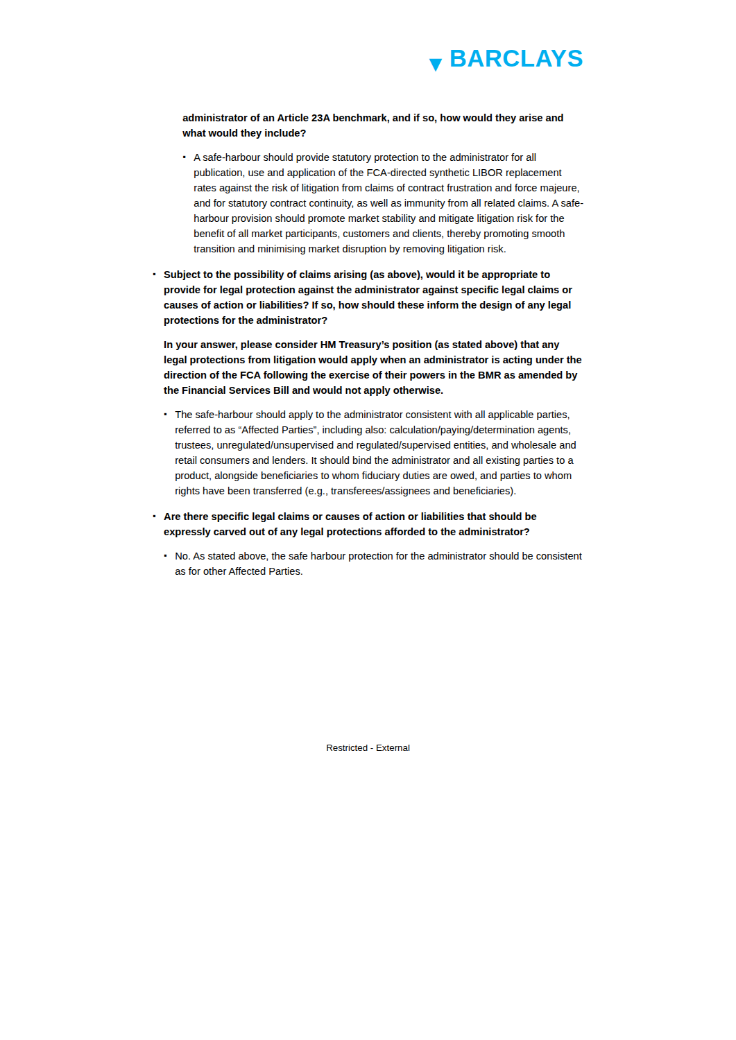▼BARCLAYS
administrator of an Article 23A benchmark, and if so, how would they arise and what would they include?
A safe-harbour should provide statutory protection to the administrator for all publication, use and application of the FCA-directed synthetic LIBOR replacement rates against the risk of litigation from claims of contract frustration and force majeure, and for statutory contract continuity, as well as immunity from all related claims. A safe-harbour provision should promote market stability and mitigate litigation risk for the benefit of all market participants, customers and clients, thereby promoting smooth transition and minimising market disruption by removing litigation risk.
Subject to the possibility of claims arising (as above), would it be appropriate to provide for legal protection against the administrator against specific legal claims or causes of action or liabilities? If so, how should these inform the design of any legal protections for the administrator?
In your answer, please consider HM Treasury’s position (as stated above) that any legal protections from litigation would apply when an administrator is acting under the direction of the FCA following the exercise of their powers in the BMR as amended by the Financial Services Bill and would not apply otherwise.
The safe-harbour should apply to the administrator consistent with all applicable parties, referred to as “Affected Parties”, including also: calculation/paying/determination agents, trustees, unregulated/unsupervised and regulated/supervised entities, and wholesale and retail consumers and lenders. It should bind the administrator and all existing parties to a product, alongside beneficiaries to whom fiduciary duties are owed, and parties to whom rights have been transferred (e.g., transferees/assignees and beneficiaries).
Are there specific legal claims or causes of action or liabilities that should be expressly carved out of any legal protections afforded to the administrator?
No. As stated above, the safe harbour protection for the administrator should be consistent as for other Affected Parties.
Restricted - External